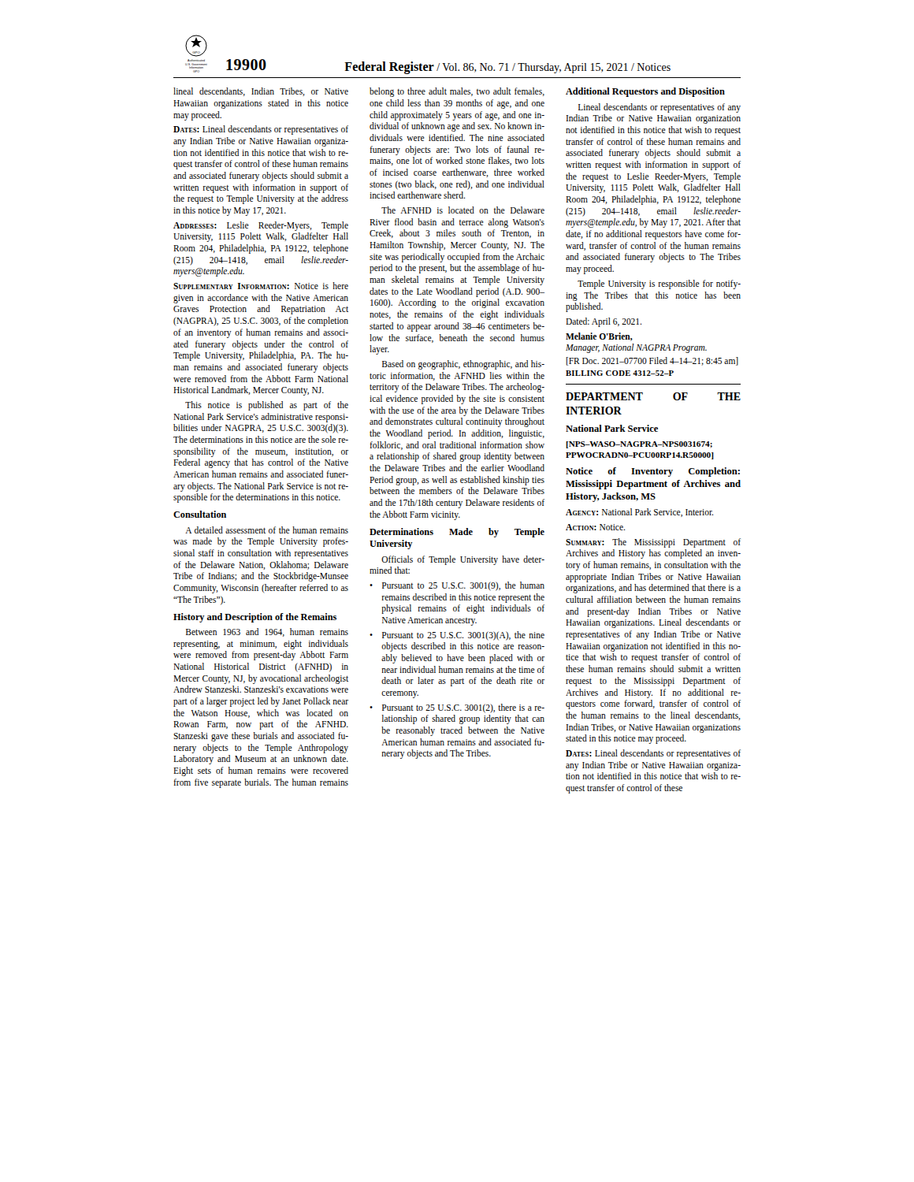GPO Authenticated U.S. Government Information GPO
19900
Federal Register / Vol. 86, No. 71 / Thursday, April 15, 2021 / Notices
lineal descendants, Indian Tribes, or Native Hawaiian organizations stated in this notice may proceed.
Dates: Lineal descendants or representatives of any Indian Tribe or Native Hawaiian organization not identified in this notice that wish to request transfer of control of these human remains and associated funerary objects should submit a written request with information in support of the request to Temple University at the address in this notice by May 17, 2021.
Addresses: Leslie Reeder-Myers, Temple University, 1115 Polett Walk, Gladfelter Hall Room 204, Philadelphia, PA 19122, telephone (215) 204–1418, email leslie.reeder-myers@temple.edu.
Supplementary Information: Notice is here given in accordance with the Native American Graves Protection and Repatriation Act (NAGPRA), 25 U.S.C. 3003, of the completion of an inventory of human remains and associated funerary objects under the control of Temple University, Philadelphia, PA. The human remains and associated funerary objects were removed from the Abbott Farm National Historical Landmark, Mercer County, NJ.
This notice is published as part of the National Park Service's administrative responsibilities under NAGPRA, 25 U.S.C. 3003(d)(3). The determinations in this notice are the sole responsibility of the museum, institution, or Federal agency that has control of the Native American human remains and associated funerary objects. The National Park Service is not responsible for the determinations in this notice.
Consultation
A detailed assessment of the human remains was made by the Temple University professional staff in consultation with representatives of the Delaware Nation, Oklahoma; Delaware Tribe of Indians; and the Stockbridge-Munsee Community, Wisconsin (hereafter referred to as “The Tribes”).
History and Description of the Remains
Between 1963 and 1964, human remains representing, at minimum, eight individuals were removed from present-day Abbott Farm National Historical District (AFNHD) in Mercer County, NJ, by avocational archeologist Andrew Stanzeski. Stanzeski's excavations were part of a larger project led by Janet Pollack near the Watson House, which was located on Rowan Farm, now part of the AFNHD. Stanzeski gave these burials and associated funerary objects to the Temple Anthropology Laboratory and Museum at an unknown date. Eight sets of human remains were recovered from five separate burials. The human remains belong to three adult males, two adult females, one child less than 39 months of age, and one child approximately 5 years of age, and one individual of unknown age and sex. No known individuals were identified. The nine associated funerary objects are: Two lots of faunal remains, one lot of worked stone flakes, two lots of incised coarse earthenware, three worked stones (two black, one red), and one individual incised earthenware sherd.
The AFNHD is located on the Delaware River flood basin and terrace along Watson's Creek, about 3 miles south of Trenton, in Hamilton Township, Mercer County, NJ. The site was periodically occupied from the Archaic period to the present, but the assemblage of human skeletal remains at Temple University dates to the Late Woodland period (A.D. 900–1600). According to the original excavation notes, the remains of the eight individuals started to appear around 38–46 centimeters below the surface, beneath the second humus layer.
Based on geographic, ethnographic, and historic information, the AFNHD lies within the territory of the Delaware Tribes. The archeological evidence provided by the site is consistent with the use of the area by the Delaware Tribes and demonstrates cultural continuity throughout the Woodland period. In addition, linguistic, folkloric, and oral traditional information show a relationship of shared group identity between the Delaware Tribes and the earlier Woodland Period group, as well as established kinship ties between the members of the Delaware Tribes and the 17th/18th century Delaware residents of the Abbott Farm vicinity.
Determinations Made by Temple University
Officials of Temple University have determined that:
Pursuant to 25 U.S.C. 3001(9), the human remains described in this notice represent the physical remains of eight individuals of Native American ancestry.
Pursuant to 25 U.S.C. 3001(3)(A), the nine objects described in this notice are reasonably believed to have been placed with or near individual human remains at the time of death or later as part of the death rite or ceremony.
Pursuant to 25 U.S.C. 3001(2), there is a relationship of shared group identity that can be reasonably traced between the Native American human remains and associated funerary objects and The Tribes.
Additional Requestors and Disposition
Lineal descendants or representatives of any Indian Tribe or Native Hawaiian organization not identified in this notice that wish to request transfer of control of these human remains and associated funerary objects should submit a written request with information in support of the request to Leslie Reeder-Myers, Temple University, 1115 Polett Walk, Gladfelter Hall Room 204, Philadelphia, PA 19122, telephone (215) 204–1418, email leslie.reeder-myers@temple.edu, by May 17, 2021. After that date, if no additional requestors have come forward, transfer of control of the human remains and associated funerary objects to The Tribes may proceed.
Temple University is responsible for notifying The Tribes that this notice has been published.
Dated: April 6, 2021.
Melanie O'Brien,
Manager, National NAGPRA Program.
[FR Doc. 2021–07700 Filed 4–14–21; 8:45 am]
BILLING CODE 4312–52–P
DEPARTMENT OF THE INTERIOR
National Park Service
[NPS–WASO–NAGPRA–NPS0031674; PPWOCRADN0–PCU00RP14.R50000]
Notice of Inventory Completion: Mississippi Department of Archives and History, Jackson, MS
Agency: National Park Service, Interior.
Action: Notice.
Summary: The Mississippi Department of Archives and History has completed an inventory of human remains, in consultation with the appropriate Indian Tribes or Native Hawaiian organizations, and has determined that there is a cultural affiliation between the human remains and present-day Indian Tribes or Native Hawaiian organizations. Lineal descendants or representatives of any Indian Tribe or Native Hawaiian organization not identified in this notice that wish to request transfer of control of these human remains should submit a written request to the Mississippi Department of Archives and History. If no additional requestors come forward, transfer of control of the human remains to the lineal descendants, Indian Tribes, or Native Hawaiian organizations stated in this notice may proceed.
Dates: Lineal descendants or representatives of any Indian Tribe or Native Hawaiian organization not identified in this notice that wish to request transfer of control of these